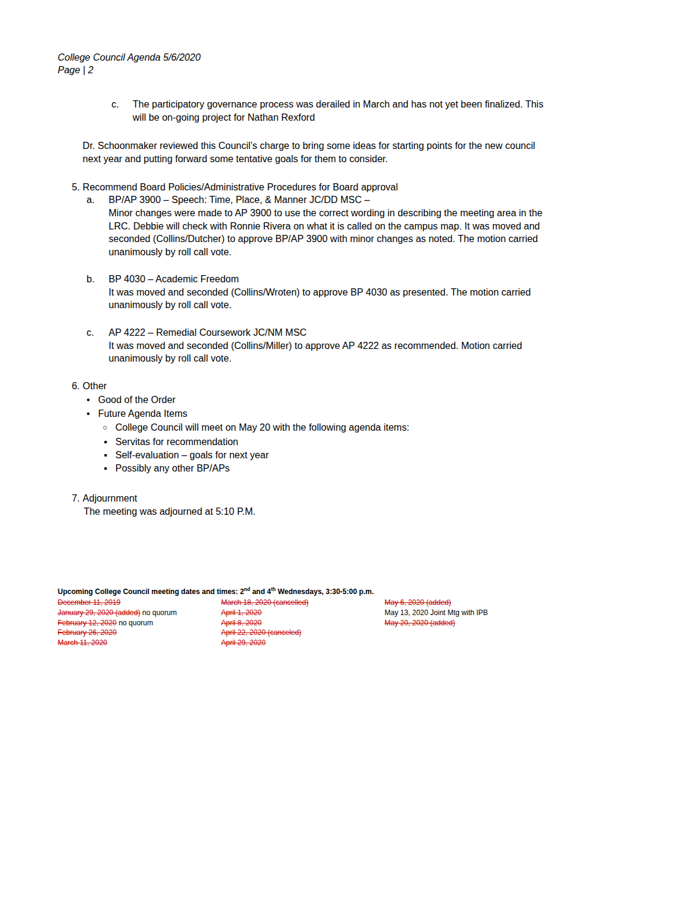College Council Agenda 5/6/2020
Page | 2
c. The participatory governance process was derailed in March and has not yet been finalized. This will be on-going project for Nathan Rexford
Dr. Schoonmaker reviewed this Council’s charge to bring some ideas for starting points for the new council next year and putting forward some tentative goals for them to consider.
5. Recommend Board Policies/Administrative Procedures for Board approval
a.
BP/AP 3900 – Speech: Time, Place, & Manner JC/DD MSC –
Minor changes were made to AP 3900 to use the correct wording in describing the meeting area in the LRC. Debbie will check with Ronnie Rivera on what it is called on the campus map. It was moved and seconded (Collins/Dutcher) to approve BP/AP 3900 with minor changes as noted. The motion carried unanimously by roll call vote.
b.
BP 4030 – Academic Freedom
It was moved and seconded (Collins/Wroten) to approve BP 4030 as presented. The motion carried unanimously by roll call vote.
c.
AP 4222 – Remedial Coursework JC/NM MSC
It was moved and seconded (Collins/Miller) to approve AP 4222 as recommended. Motion carried unanimously by roll call vote.
6. Other
Good of the Order
Future Agenda Items
College Council will meet on May 20 with the following agenda items:
Servitas for recommendation
Self-evaluation – goals for next year
Possibly any other BP/APs
7. Adjournment
The meeting was adjourned at 5:10 P.M.
Upcoming College Council meeting dates and times: 2nd and 4th Wednesdays, 3:30-5:00 p.m.
| December 11, 2019 | March 18, 2020 (cancelled) | May 6, 2020 (added) |
| January 29, 2020 (added) no quorum | April 1, 2020 | May 13, 2020 Joint Mtg with IPB |
| February 12, 2020 no quorum | April 8, 2020 | May 20, 2020 (added) |
| February 26, 2020 | April 22, 2020 (canceled) | |
| March 11, 2020 | April 29, 2020 | |